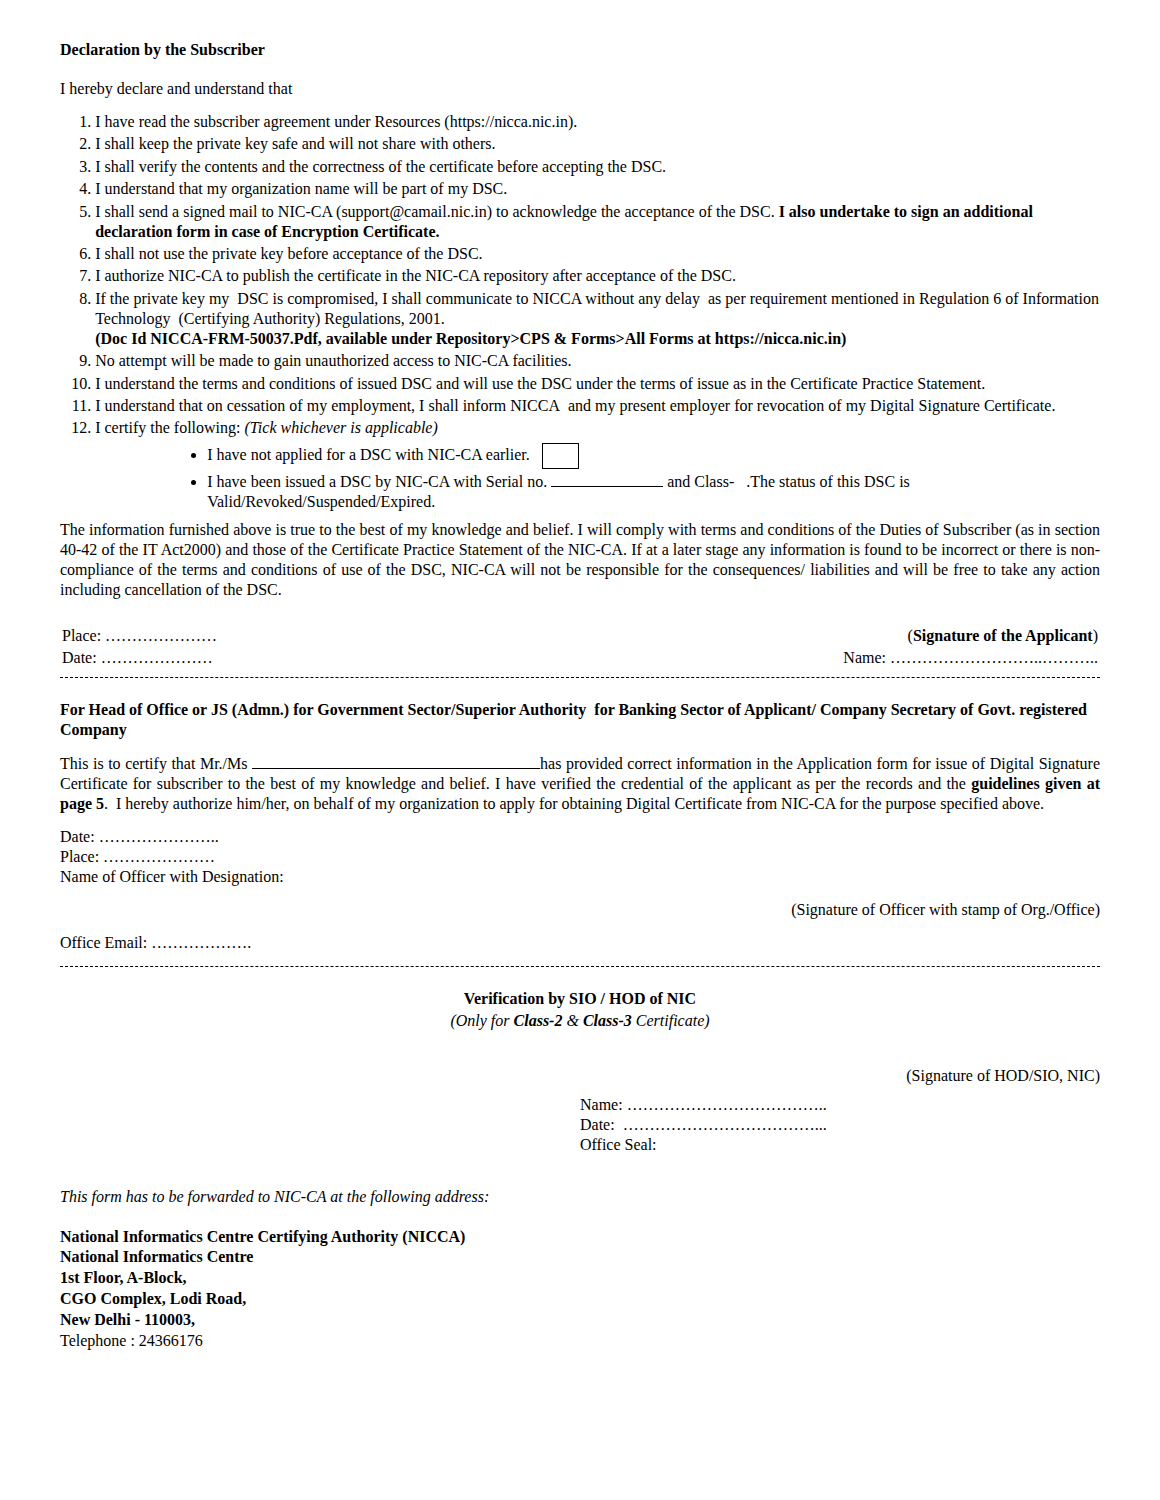Declaration by the Subscriber
I hereby declare and understand that
I have read the subscriber agreement under Resources (https://nicca.nic.in).
I shall keep the private key safe and will not share with others.
I shall verify the contents and the correctness of the certificate before accepting the DSC.
I understand that my organization name will be part of my DSC.
I shall send a signed mail to NIC-CA (support@camail.nic.in) to acknowledge the acceptance of the DSC. I also undertake to sign an additional declaration form in case of Encryption Certificate.
I shall not use the private key before acceptance of the DSC.
I authorize NIC-CA to publish the certificate in the NIC-CA repository after acceptance of the DSC.
If the private key my DSC is compromised, I shall communicate to NICCA without any delay as per requirement mentioned in Regulation 6 of Information Technology (Certifying Authority) Regulations, 2001.
(Doc Id NICCA-FRM-50037.Pdf, available under Repository>CPS & Forms>All Forms at https://nicca.nic.in)
No attempt will be made to gain unauthorized access to NIC-CA facilities.
I understand the terms and conditions of issued DSC and will use the DSC under the terms of issue as in the Certificate Practice Statement.
I understand that on cessation of my employment, I shall inform NICCA and my present employer for revocation of my Digital Signature Certificate.
I certify the following: (Tick whichever is applicable)
I have not applied for a DSC with NIC-CA earlier.
I have been issued a DSC by NIC-CA with Serial no. and Class- .The status of this DSC is Valid/Revoked/Suspended/Expired.
The information furnished above is true to the best of my knowledge and belief. I will comply with terms and conditions of the Duties of Subscriber (as in section 40-42 of the IT Act2000) and those of the Certificate Practice Statement of the NIC-CA. If at a later stage any information is found to be incorrect or there is non-compliance of the terms and conditions of use of the DSC, NIC-CA will not be responsible for the consequences/ liabilities and will be free to take any action including cancellation of the DSC.
| Place: ………………… | ( Signature of the Applicant ) |
| Date: ………………… | Name: ………………………..……….. |
For Head of Office or JS (Admn.) for Government Sector/Superior Authority for Banking Sector of Applicant/ Company Secretary of Govt. registered Company
This is to certify that Mr./Ms has provided correct information in the Application form for issue of Digital Signature Certificate for subscriber to the best of my knowledge and belief. I have verified the credential of the applicant as per the records and the guidelines given at page 5. I hereby authorize him/her, on behalf of my organization to apply for obtaining Digital Certificate from NIC-CA for the purpose specified above.
Date: …………………..
Place: …………………
Name of Officer with Designation:
(Signature of Officer with stamp of Org./Office)
Office Email: ……………….
Verification by SIO / HOD of NIC
(Only for Class-2 & Class-3 Certificate)
(Signature of HOD/SIO, NIC)
Name: ………………………………..
Date: ………………………………...
Office Seal:
This form has to be forwarded to NIC-CA at the following address:
National Informatics Centre Certifying Authority (NICCA)
National Informatics Centre
1st Floor, A-Block,
CGO Complex, Lodi Road,
New Delhi - 110003,
Telephone : 24366176